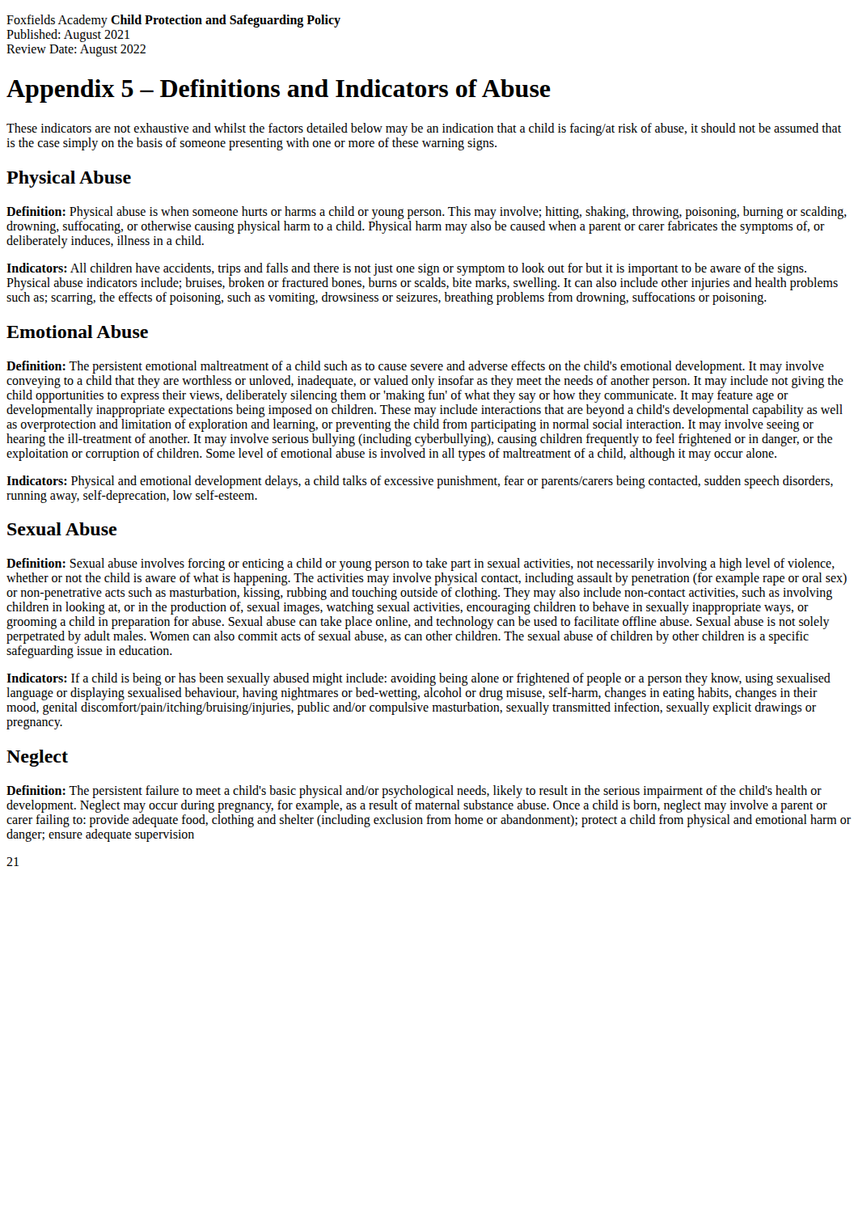Foxfields Academy Child Protection and Safeguarding Policy
Published: August 2021
Review Date: August 2022
Appendix 5 – Definitions and Indicators of Abuse
These indicators are not exhaustive and whilst the factors detailed below may be an indication that a child is facing/at risk of abuse, it should not be assumed that is the case simply on the basis of someone presenting with one or more of these warning signs.
Physical Abuse
Definition: Physical abuse is when someone hurts or harms a child or young person. This may involve; hitting, shaking, throwing, poisoning, burning or scalding, drowning, suffocating, or otherwise causing physical harm to a child. Physical harm may also be caused when a parent or carer fabricates the symptoms of, or deliberately induces, illness in a child.
Indicators: All children have accidents, trips and falls and there is not just one sign or symptom to look out for but it is important to be aware of the signs. Physical abuse indicators include; bruises, broken or fractured bones, burns or scalds, bite marks, swelling. It can also include other injuries and health problems such as; scarring, the effects of poisoning, such as vomiting, drowsiness or seizures, breathing problems from drowning, suffocations or poisoning.
Emotional Abuse
Definition: The persistent emotional maltreatment of a child such as to cause severe and adverse effects on the child's emotional development. It may involve conveying to a child that they are worthless or unloved, inadequate, or valued only insofar as they meet the needs of another person. It may include not giving the child opportunities to express their views, deliberately silencing them or 'making fun' of what they say or how they communicate. It may feature age or developmentally inappropriate expectations being imposed on children. These may include interactions that are beyond a child's developmental capability as well as overprotection and limitation of exploration and learning, or preventing the child from participating in normal social interaction. It may involve seeing or hearing the ill-treatment of another. It may involve serious bullying (including cyberbullying), causing children frequently to feel frightened or in danger, or the exploitation or corruption of children. Some level of emotional abuse is involved in all types of maltreatment of a child, although it may occur alone.
Indicators: Physical and emotional development delays, a child talks of excessive punishment, fear or parents/carers being contacted, sudden speech disorders, running away, self-deprecation, low self-esteem.
Sexual Abuse
Definition: Sexual abuse involves forcing or enticing a child or young person to take part in sexual activities, not necessarily involving a high level of violence, whether or not the child is aware of what is happening. The activities may involve physical contact, including assault by penetration (for example rape or oral sex) or non-penetrative acts such as masturbation, kissing, rubbing and touching outside of clothing. They may also include non-contact activities, such as involving children in looking at, or in the production of, sexual images, watching sexual activities, encouraging children to behave in sexually inappropriate ways, or grooming a child in preparation for abuse. Sexual abuse can take place online, and technology can be used to facilitate offline abuse. Sexual abuse is not solely perpetrated by adult males. Women can also commit acts of sexual abuse, as can other children. The sexual abuse of children by other children is a specific safeguarding issue in education.
Indicators: If a child is being or has been sexually abused might include: avoiding being alone or frightened of people or a person they know, using sexualised language or displaying sexualised behaviour, having nightmares or bed-wetting, alcohol or drug misuse, self-harm, changes in eating habits, changes in their mood, genital discomfort/pain/itching/bruising/injuries, public and/or compulsive masturbation, sexually transmitted infection, sexually explicit drawings or pregnancy.
Neglect
Definition: The persistent failure to meet a child's basic physical and/or psychological needs, likely to result in the serious impairment of the child's health or development. Neglect may occur during pregnancy, for example, as a result of maternal substance abuse. Once a child is born, neglect may involve a parent or carer failing to: provide adequate food, clothing and shelter (including exclusion from home or abandonment); protect a child from physical and emotional harm or danger; ensure adequate supervision
21